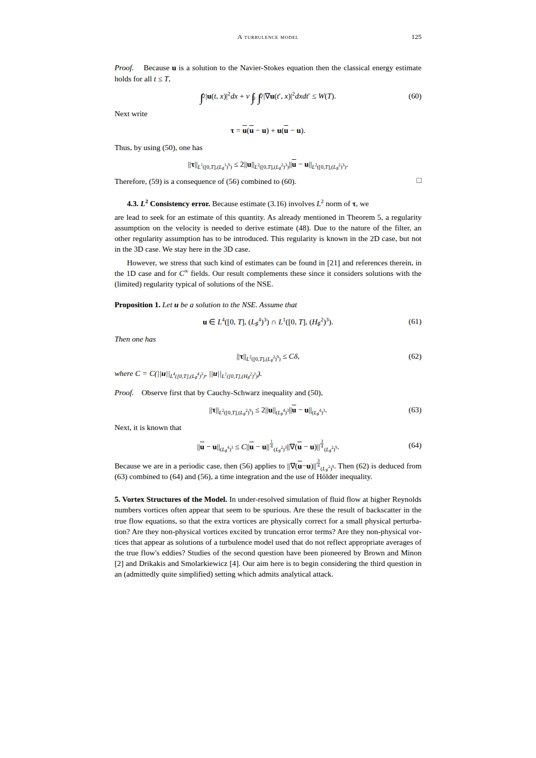A turbulence model 125
Proof. Because u is a solution to the Navier-Stokes equation then the classical energy estimate holds for all t ≤ T,
∫Q|u(t, x)|2dx + ν ∫t 0 ∫Q|∇u(t′, x)|2dxdt′ ≤ W(T). (60)
Next write
τ = u(u − u) + u(u − u).
Thus, by using (50), one has
||τ||L1([0,T],(L♯1)9) ≤ 2||u||L2([0,T],(L♯2)3)||u − u||L2([0,T],(L♯2)3).
Therefore, (59) is a consequence of (56) combined to (60).
□
4.3. L2 Consistency error. Because estimate (3.16) involves L2 norm of τ, we
are lead to seek for an estimate of this quantity. As already mentioned in Theorem 5, a regularity assumption on the velocity is needed to derive estimate (48). Due to the nature of the filter, an other regularity assumption has to be introduced. This regularity is known in the 2D case, but not in the 3D case. We stay here in the 3D case.
However, we stress that such kind of estimates can be found in [21] and references therein, in the 1D case and for C∞ fields. Our result complements these since it considers solutions with the (limited) regularity typical of solutions of the NSE.
Proposition 1. Let u be a solution to the NSE. Assume that
u ∈ L4([0, T], (L♯4)3) ∩ L1([0, T], (H♯2)3). (61)
Then one has
||τ||L2([0,T],(L♯2)9) ≤ Cδ, (62)
where C = C(||u||L4([0,T],(L♯4)3), ||u||L1([0,T],(H♯2)3)).
Proof. Observe first that by Cauchy-Schwarz inequality and (50),
||τ||L2([0,T],(L♯2)9) ≤ 2||u||(L♯4)3||u − u||(L♯4)3. (63)
Next, it is known that
||u − u||(L♯4)3 ≤ C||u − u||14(L♯2)3||∇(u − u)||34(L♯2)9. (64)
Because we are in a periodic case, then (56) applies to ||∇(u−u)||34(L♯2)9. Then (62) is deduced from (63) combined to (64) and (56), a time integration and the use of Hölder inequality.
5. Vortex Structures of the Model. In under-resolved simulation of fluid flow at higher Reynolds numbers vortices often appear that seem to be spurious. Are these the result of backscatter in the true flow equations, so that the extra vortices are physically correct for a small physical perturbation? Are they non-physical vortices excited by truncation error terms? Are they non-physical vortices that appear as solutions of a turbulence model used that do not reflect appropriate averages of the true flow's eddies? Studies of the second question have been pioneered by Brown and Minon [2] and Drikakis and Smolarkiewicz [4]. Our aim here is to begin considering the third question in an (admittedly quite simplified) setting which admits analytical attack.